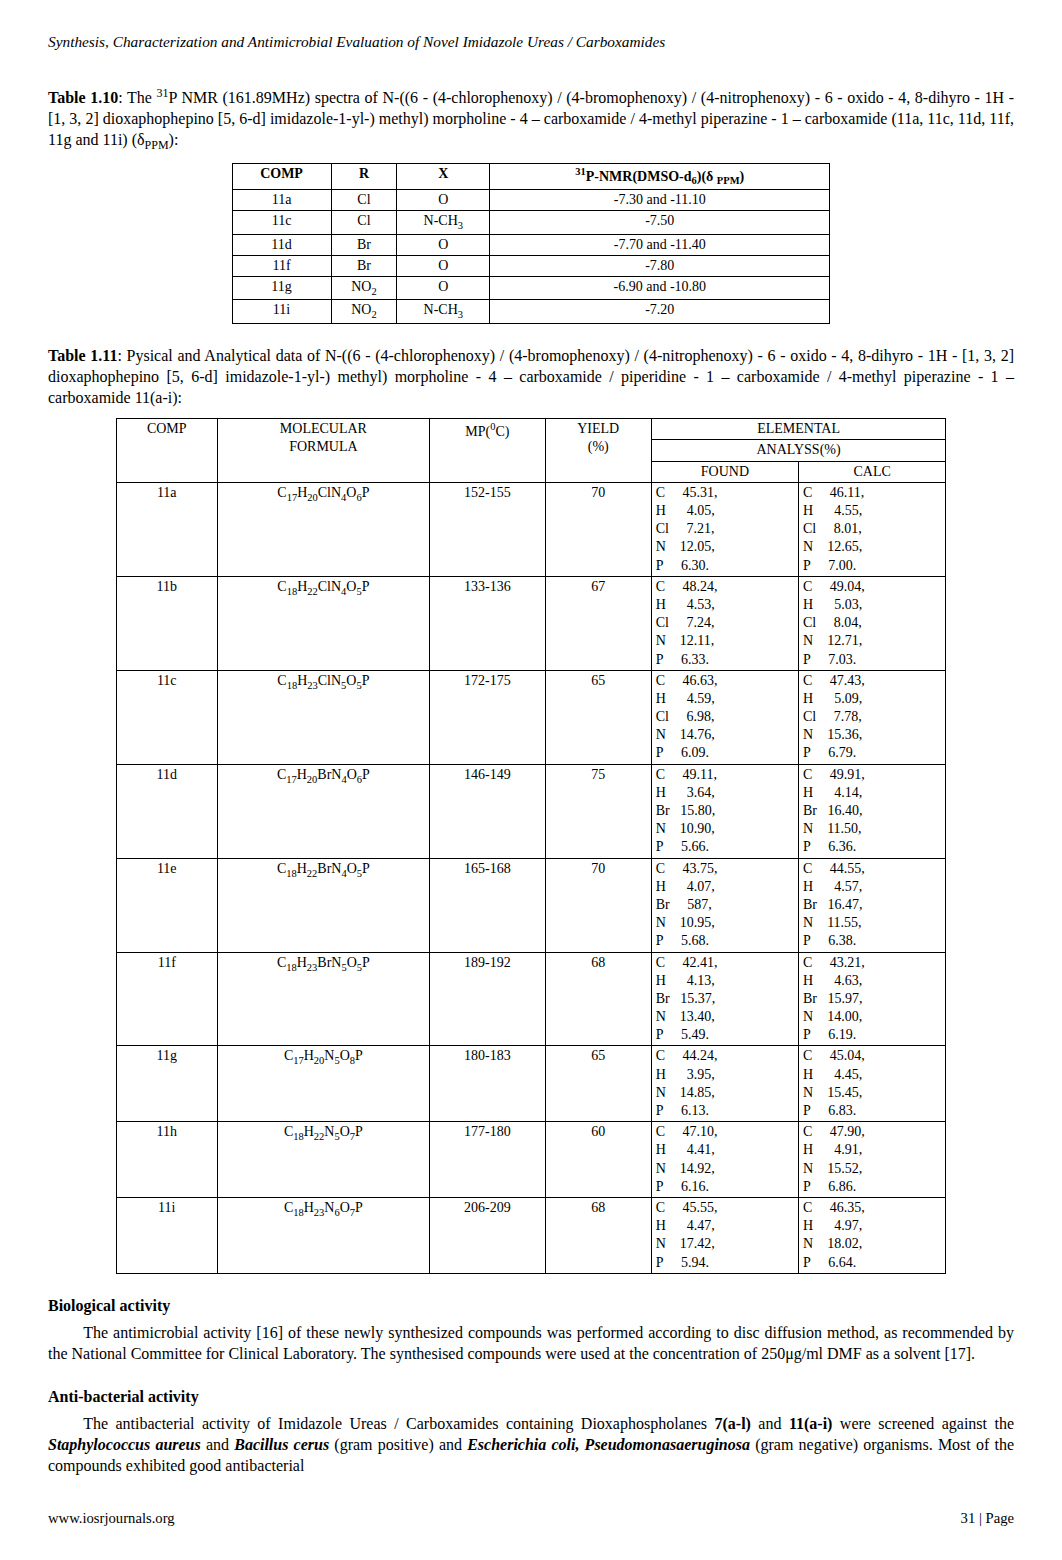Synthesis, Characterization and Antimicrobial Evaluation of Novel Imidazole Ureas / Carboxamides
Table 1.10: The 31 P NMR (161.89MHz) spectra of N-((6 - (4-chlorophenoxy) / (4-bromophenoxy) / (4-nitrophenoxy) - 6 - oxido - 4, 8-dihyro - 1H - [1, 3, 2] dioxaphophepino [5, 6-d] imidazole-1-yl-) methyl) morpholine - 4 – carboxamide / 4-methyl piperazine - 1 – carboxamide (11a, 11c, 11d, 11f, 11g and 11i) (δPPM):
| COMP | R | X | 31 P-NMR(DMSO-d 6 )(δ PPM ) |
| --- | --- | --- | --- |
| 11a | Cl | O | -7.30 and -11.10 |
| 11c | Cl | N-CH 3 | -7.50 |
| 11d | Br | O | -7.70 and -11.40 |
| 11f | Br | O | -7.80 |
| 11g | NO 2 | O | -6.90 and -10.80 |
| 11i | NO 2 | N-CH 3 | -7.20 |
Table 1.11: Pysical and Analytical data of N-((6 - (4-chlorophenoxy) / (4-bromophenoxy) / (4-nitrophenoxy) - 6 - oxido - 4, 8-dihyro - 1H - [1, 3, 2] dioxaphophepino [5, 6-d] imidazole-1-yl-) methyl) morpholine - 4 – carboxamide / piperidine - 1 – carboxamide / 4-methyl piperazine - 1 – carboxamide 11(a-i):
| COMP | MOLECULAR FORMULA | MP( 0 C) | YIELD (%) | ELEMENTAL |
| --- | --- | --- | --- | --- |
| ANALYSS(%) |
| FOUND | CALC |
| 11a | C 17 H 20 ClN 4 O 6 P | 152-155 | 70 | C 45.31, H 4.05, Cl 7.21, N 12.05, P 6.30. | C 46.11, H 4.55, Cl 8.01, N 12.65, P 7.00. |
| 11b | C 18 H 22 ClN 4 O 5 P | 133-136 | 67 | C 48.24, H 4.53, Cl 7.24, N 12.11, P 6.33. | C 49.04, H 5.03, Cl 8.04, N 12.71, P 7.03. |
| 11c | C 18 H 23 ClN 5 O 5 P | 172-175 | 65 | C 46.63, H 4.59, Cl 6.98, N 14.76, P 6.09. | C 47.43, H 5.09, Cl 7.78, N 15.36, P 6.79. |
| 11d | C 17 H 20 BrN 4 O 6 P | 146-149 | 75 | C 49.11, H 3.64, Br 15.80, N 10.90, P 5.66. | C 49.91, H 4.14, Br 16.40, N 11.50, P 6.36. |
| 11e | C 18 H 22 BrN 4 O 5 P | 165-168 | 70 | C 43.75, H 4.07, Br 587, N 10.95, P 5.68. | C 44.55, H 4.57, Br 16.47, N 11.55, P 6.38. |
| 11f | C 18 H 23 BrN 5 O 5 P | 189-192 | 68 | C 42.41, H 4.13, Br 15.37, N 13.40, P 5.49. | C 43.21, H 4.63, Br 15.97, N 14.00, P 6.19. |
| 11g | C 17 H 20 N 5 O 8 P | 180-183 | 65 | C 44.24, H 3.95, N 14.85, P 6.13. | C 45.04, H 4.45, N 15.45, P 6.83. |
| 11h | C 18 H 22 N 5 O 7 P | 177-180 | 60 | C 47.10, H 4.41, N 14.92, P 6.16. | C 47.90, H 4.91, N 15.52, P 6.86. |
| 11i | C 18 H 23 N 6 O 7 P | 206-209 | 68 | C 45.55, H 4.47, N 17.42, P 5.94. | C 46.35, H 4.97, N 18.02, P 6.64. |
Biological activity
The antimicrobial activity [16] of these newly synthesized compounds was performed according to disc diffusion method, as recommended by the National Committee for Clinical Laboratory. The synthesised compounds were used at the concentration of 250μg/ml DMF as a solvent [17].
Anti-bacterial activity
The antibacterial activity of Imidazole Ureas / Carboxamides containing Dioxaphospholanes 7(a-l) and 11(a-i) were screened against the Staphylococcus aureus and Bacillus cerus (gram positive) and Escherichia coli, Pseudomonasaeruginosa (gram negative) organisms. Most of the compounds exhibited good antibacterial
www.iosrjournals.org 31 | Page